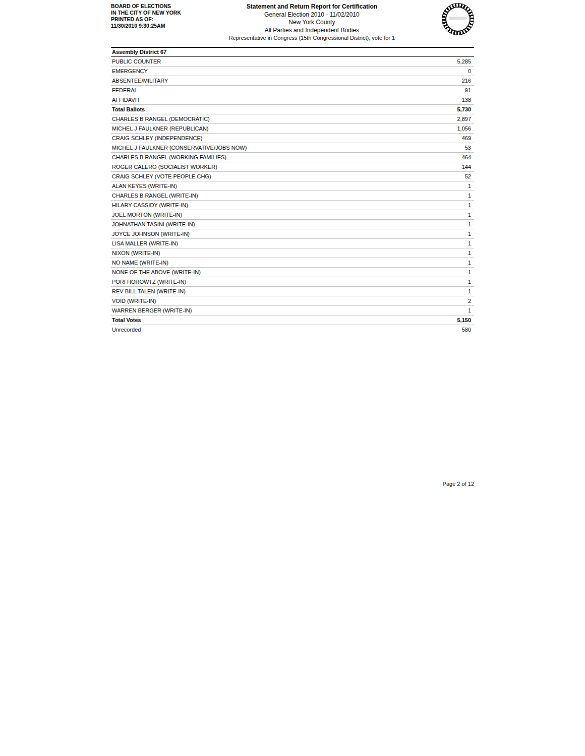BOARD OF ELECTIONS
IN THE CITY OF NEW YORK
PRINTED AS OF:
11/30/2010 9:30:25AM
Statement and Return Report for Certification
General Election 2010 - 11/02/2010
New York County
All Parties and Independent Bodies
Representative in Congress (15th Congressional District), vote for 1
Assembly District 67
| PUBLIC COUNTER | 5,285 |
| EMERGENCY | 0 |
| ABSENTEE/MILITARY | 216 |
| FEDERAL | 91 |
| AFFIDAVIT | 138 |
| Total Ballots | 5,730 |
| CHARLES B RANGEL (DEMOCRATIC) | 2,897 |
| MICHEL J FAULKNER (REPUBLICAN) | 1,056 |
| CRAIG SCHLEY (INDEPENDENCE) | 469 |
| MICHEL J FAULKNER (CONSERVATIVE/JOBS NOW) | 53 |
| CHARLES B RANGEL (WORKING FAMILIES) | 464 |
| ROGER CALERO (SOCIALIST WORKER) | 144 |
| CRAIG SCHLEY (VOTE PEOPLE CHG) | 52 |
| ALAN KEYES (WRITE-IN) | 1 |
| CHARLES B RANGEL (WRITE-IN) | 1 |
| HILARY CASSIDY (WRITE-IN) | 1 |
| JOEL MORTON (WRITE-IN) | 1 |
| JOHNATHAN TASINI (WRITE-IN) | 1 |
| JOYCE JOHNSON (WRITE-IN) | 1 |
| LISA MALLER (WRITE-IN) | 1 |
| NIXON (WRITE-IN) | 1 |
| NO NAME (WRITE-IN) | 1 |
| NONE OF THE ABOVE (WRITE-IN) | 1 |
| PORI HOROWTZ (WRITE-IN) | 1 |
| REV BILL TALEN (WRITE-IN) | 1 |
| VOID (WRITE-IN) | 2 |
| WARREN BERGER (WRITE-IN) | 1 |
| Total Votes | 5,150 |
| Unrecorded | 580 |
Page 2 of 12